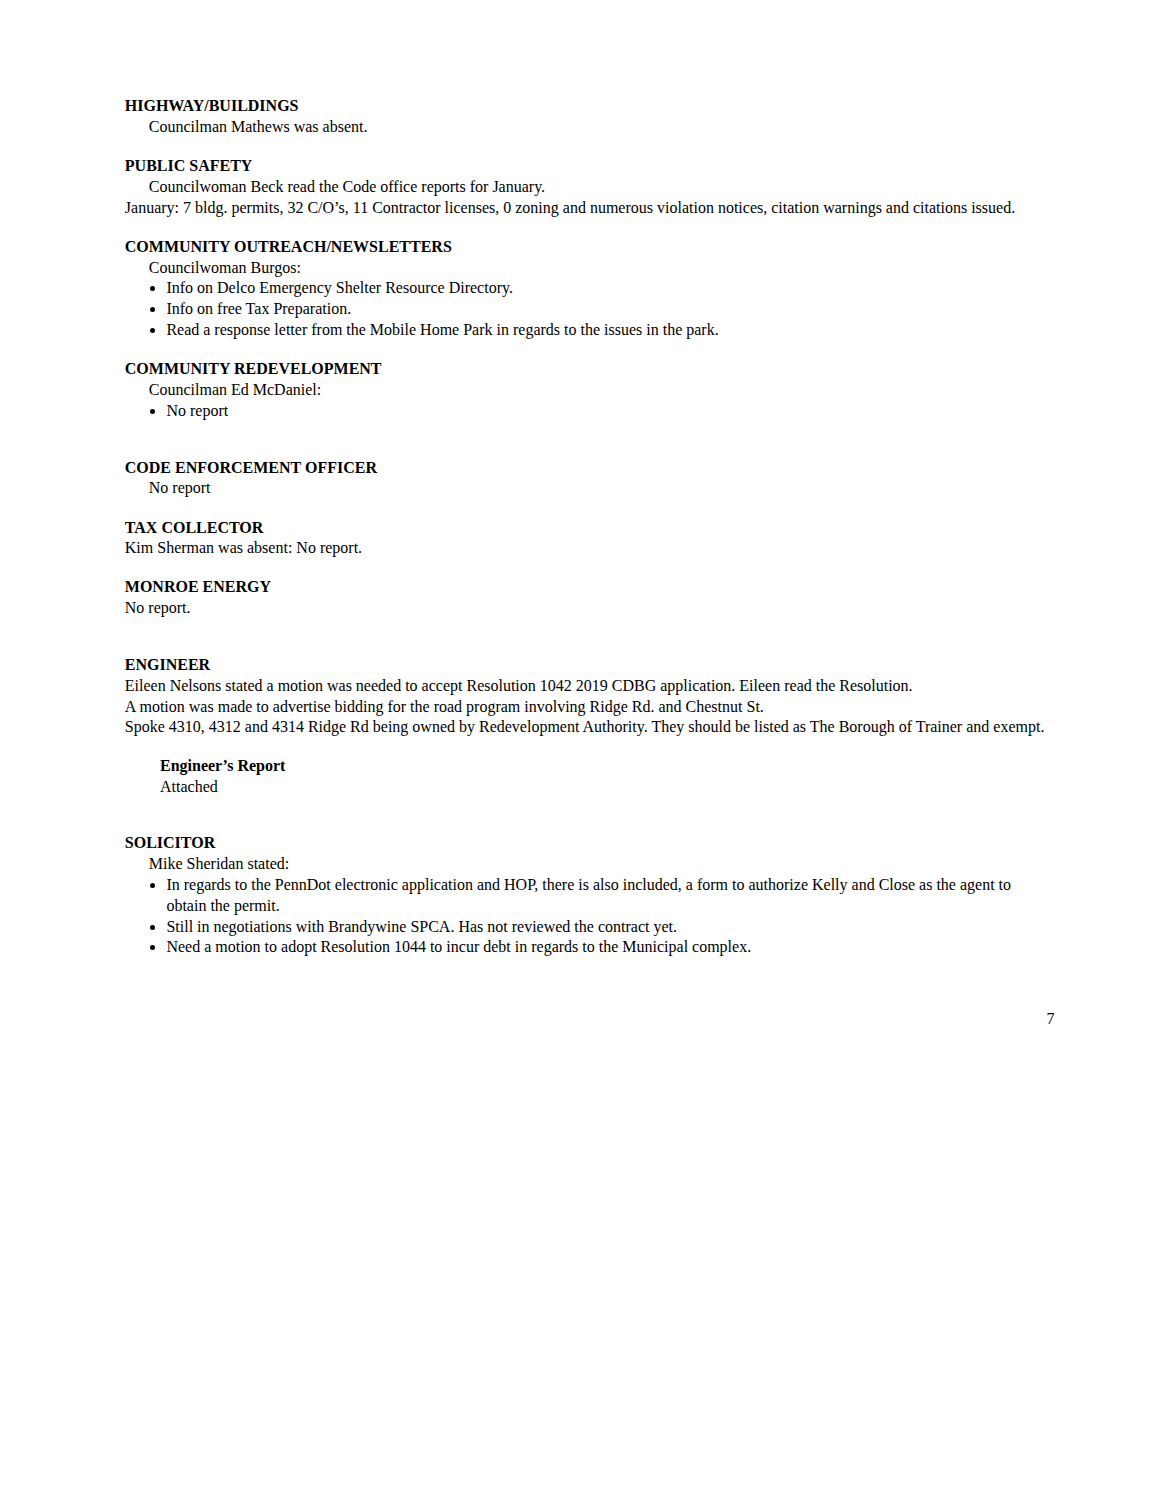Highway/Buildings
Councilman Mathews was absent.
Public Safety
Councilwoman Beck read the Code office reports for January.
January: 7 bldg. permits, 32 C/O’s, 11 Contractor licenses, 0 zoning and numerous violation notices, citation warnings and citations issued.
Community Outreach/Newsletters
Councilwoman Burgos:
Info on Delco Emergency Shelter Resource Directory.
Info on free Tax Preparation.
Read a response letter from the Mobile Home Park in regards to the issues in the park.
Community Redevelopment
Councilman Ed McDaniel:
No report
Code Enforcement Officer
No report
Tax Collector
Kim Sherman was absent: No report.
Monroe Energy
No report.
Engineer
Eileen Nelsons stated a motion was needed to accept Resolution 1042 2019 CDBG application. Eileen read the Resolution.
A motion was made to advertise bidding for the road program involving Ridge Rd. and Chestnut St.
Spoke 4310, 4312 and 4314 Ridge Rd being owned by Redevelopment Authority. They should be listed as The Borough of Trainer and exempt.
Engineer’s Report
Attached
Solicitor
Mike Sheridan stated:
In regards to the PennDot electronic application and HOP, there is also included, a form to authorize Kelly and Close as the agent to obtain the permit.
Still in negotiations with Brandywine SPCA. Has not reviewed the contract yet.
Need a motion to adopt Resolution 1044 to incur debt in regards to the Municipal complex.
7